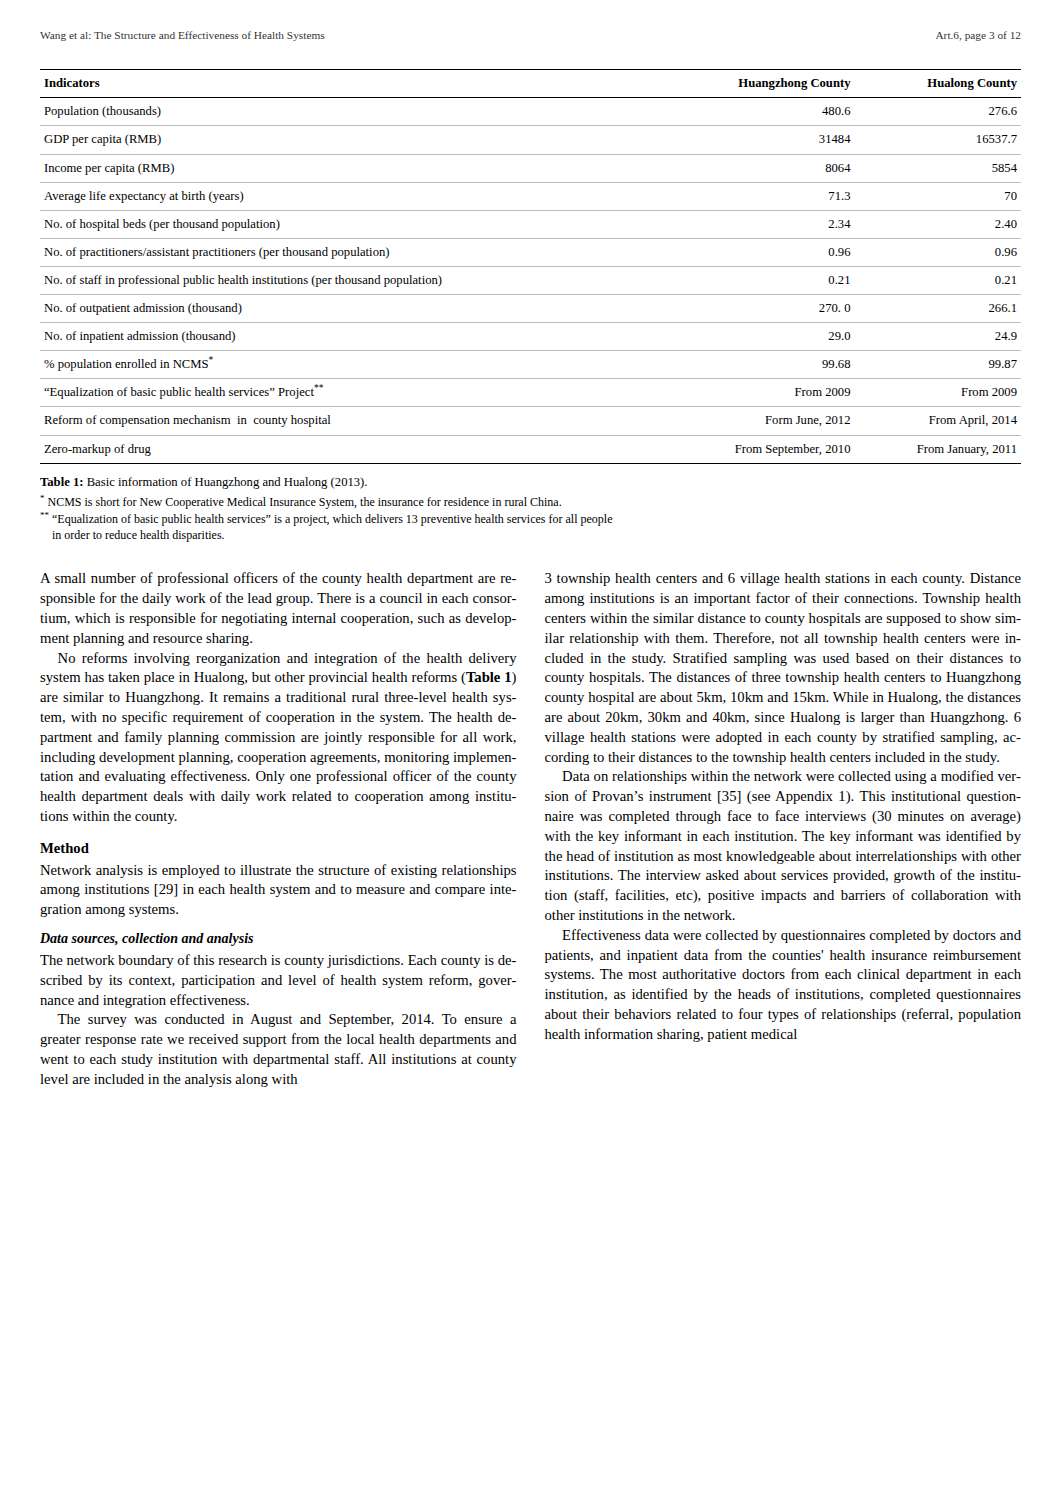Wang et al: The Structure and Effectiveness of Health Systems
Art.6, page 3 of 12
| Indicators | Huangzhong County | Hualong County |
| --- | --- | --- |
| Population (thousands) | 480.6 | 276.6 |
| GDP per capita (RMB) | 31484 | 16537.7 |
| Income per capita (RMB) | 8064 | 5854 |
| Average life expectancy at birth (years) | 71.3 | 70 |
| No. of hospital beds (per thousand population) | 2.34 | 2.40 |
| No. of practitioners/assistant practitioners (per thousand population) | 0.96 | 0.96 |
| No. of staff in professional public health institutions (per thousand population) | 0.21 | 0.21 |
| No. of outpatient admission (thousand) | 270. 0 | 266.1 |
| No. of inpatient admission (thousand) | 29.0 | 24.9 |
| % population enrolled in NCMS * | 99.68 | 99.87 |
| “Equalization of basic public health services” Project ** | From 2009 | From 2009 |
| Reform of compensation mechanism in county hospital | Form June, 2012 | From April, 2014 |
| Zero-markup of drug | From September, 2010 | From January, 2011 |
Table 1: Basic information of Huangzhong and Hualong (2013).
* NCMS is short for New Cooperative Medical Insurance System, the insurance for residence in rural China.
** “Equalization of basic public health services” is a project, which delivers 13 preventive health services for all people in order to reduce health disparities.
A small number of professional officers of the county health department are responsible for the daily work of the lead group. There is a council in each consortium, which is responsible for negotiating internal cooperation, such as development planning and resource sharing.
No reforms involving reorganization and integration of the health delivery system has taken place in Hualong, but other provincial health reforms (Table 1) are similar to Huangzhong. It remains a traditional rural three-level health system, with no specific requirement of cooperation in the system. The health department and family planning commission are jointly responsible for all work, including development planning, cooperation agreements, monitoring implementation and evaluating effectiveness. Only one professional officer of the county health department deals with daily work related to cooperation among institutions within the county.
Method
Network analysis is employed to illustrate the structure of existing relationships among institutions [29] in each health system and to measure and compare integration among systems.
Data sources, collection and analysis
The network boundary of this research is county jurisdictions. Each county is described by its context, participation and level of health system reform, governance and integration effectiveness.
The survey was conducted in August and September, 2014. To ensure a greater response rate we received support from the local health departments and went to each study institution with departmental staff. All institutions at county level are included in the analysis along with
3 township health centers and 6 village health stations in each county. Distance among institutions is an important factor of their connections. Township health centers within the similar distance to county hospitals are supposed to show similar relationship with them. Therefore, not all township health centers were included in the study. Stratified sampling was used based on their distances to county hospitals. The distances of three township health centers to Huangzhong county hospital are about 5km, 10km and 15km. While in Hualong, the distances are about 20km, 30km and 40km, since Hualong is larger than Huangzhong. 6 village health stations were adopted in each county by stratified sampling, according to their distances to the township health centers included in the study.
Data on relationships within the network were collected using a modified version of Provan’s instrument [35] (see Appendix 1). This institutional questionnaire was completed through face to face interviews (30 minutes on average) with the key informant in each institution. The key informant was identified by the head of institution as most knowledgeable about interrelationships with other institutions. The interview asked about services provided, growth of the institution (staff, facilities, etc), positive impacts and barriers of collaboration with other institutions in the network.
Effectiveness data were collected by questionnaires completed by doctors and patients, and inpatient data from the counties' health insurance reimbursement systems. The most authoritative doctors from each clinical department in each institution, as identified by the heads of institutions, completed questionnaires about their behaviors related to four types of relationships (referral, population health information sharing, patient medical